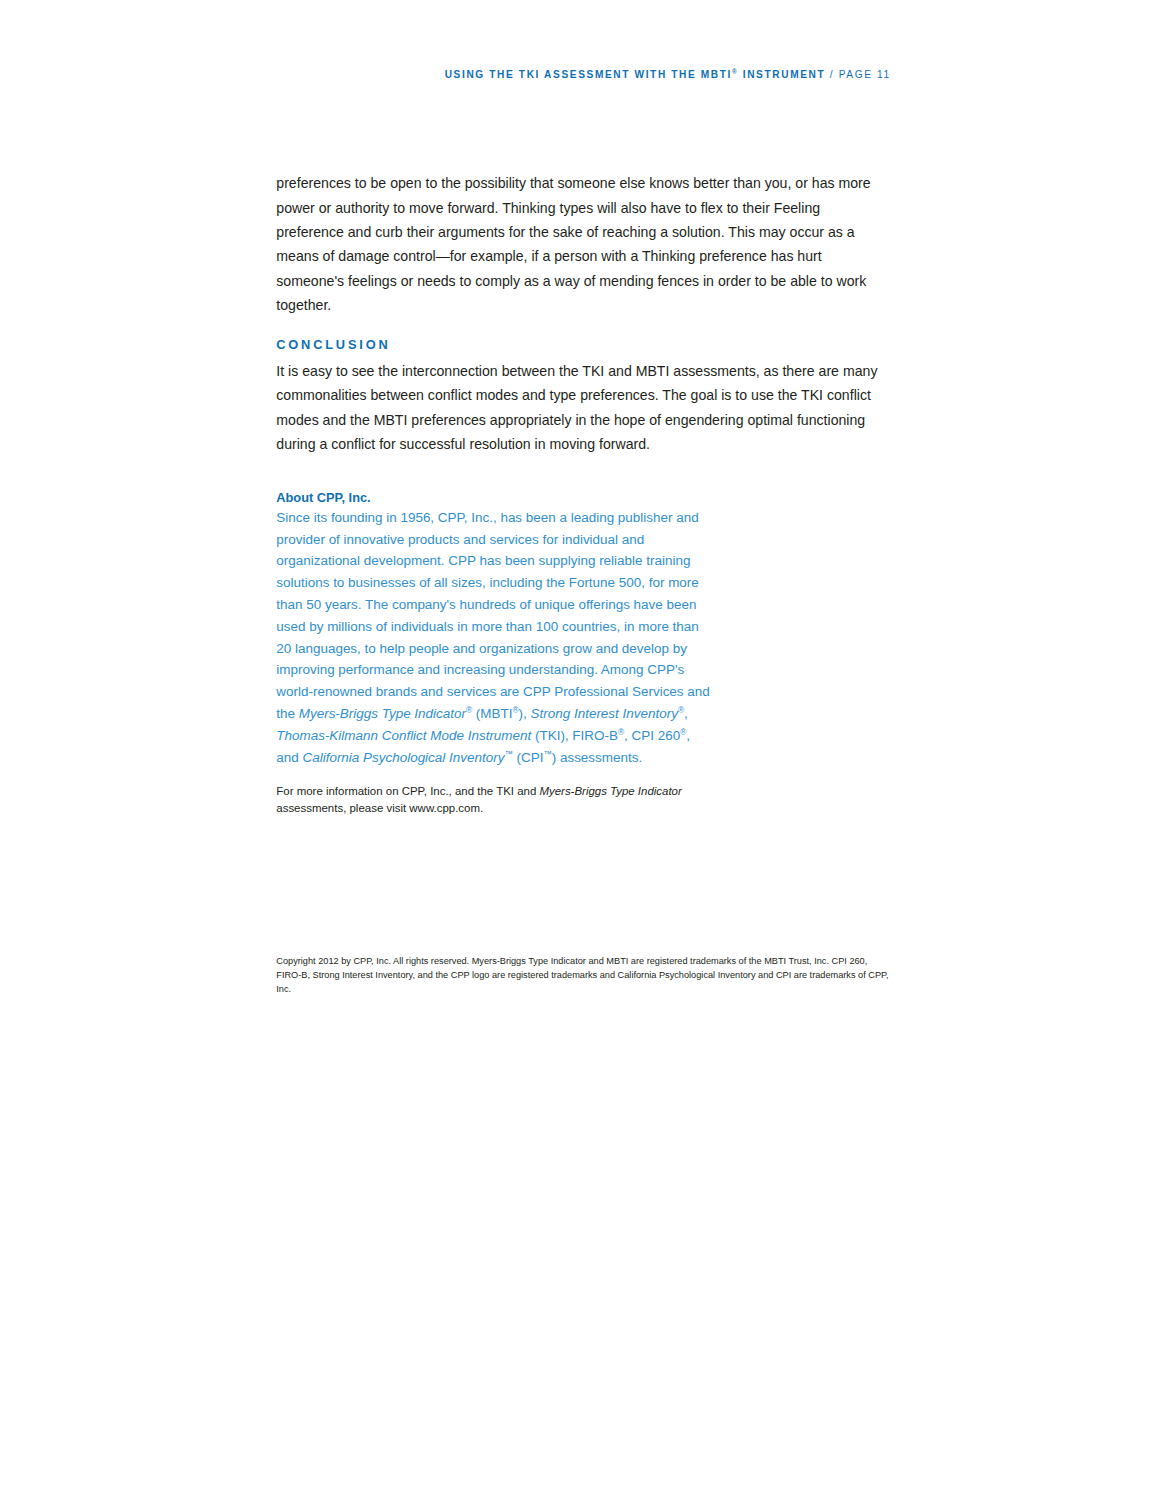Using the TKI Assessment with the MBTI® Instrument / Page 11
preferences to be open to the possibility that someone else knows better than you, or has more power or authority to move forward. Thinking types will also have to flex to their Feeling preference and curb their arguments for the sake of reaching a solution. This may occur as a means of damage control—for example, if a person with a Thinking preference has hurt someone's feelings or needs to comply as a way of mending fences in order to be able to work together.
Conclusion
It is easy to see the interconnection between the TKI and MBTI assessments, as there are many commonalities between conflict modes and type preferences. The goal is to use the TKI conflict modes and the MBTI preferences appropriately in the hope of engendering optimal functioning during a conflict for successful resolution in moving forward.
About CPP, Inc.
Since its founding in 1956, CPP, Inc., has been a leading publisher and provider of innovative products and services for individual and organizational development. CPP has been supplying reliable training solutions to businesses of all sizes, including the Fortune 500, for more than 50 years. The company's hundreds of unique offerings have been used by millions of individuals in more than 100 countries, in more than 20 languages, to help people and organizations grow and develop by improving performance and increasing understanding. Among CPP's world-renowned brands and services are CPP Professional Services and the Myers-Briggs Type Indicator® (MBTI®), Strong Interest Inventory®, Thomas-Kilmann Conflict Mode Instrument (TKI), FIRO-B®, CPI 260®, and California Psychological Inventory™ (CPI™) assessments.
For more information on CPP, Inc., and the TKI and Myers-Briggs Type Indicator assessments, please visit www.cpp.com.
Copyright 2012 by CPP, Inc. All rights reserved. Myers-Briggs Type Indicator and MBTI are registered trademarks of the MBTI Trust, Inc. CPI 260, FIRO-B, Strong Interest Inventory, and the CPP logo are registered trademarks and California Psychological Inventory and CPI are trademarks of CPP, Inc.